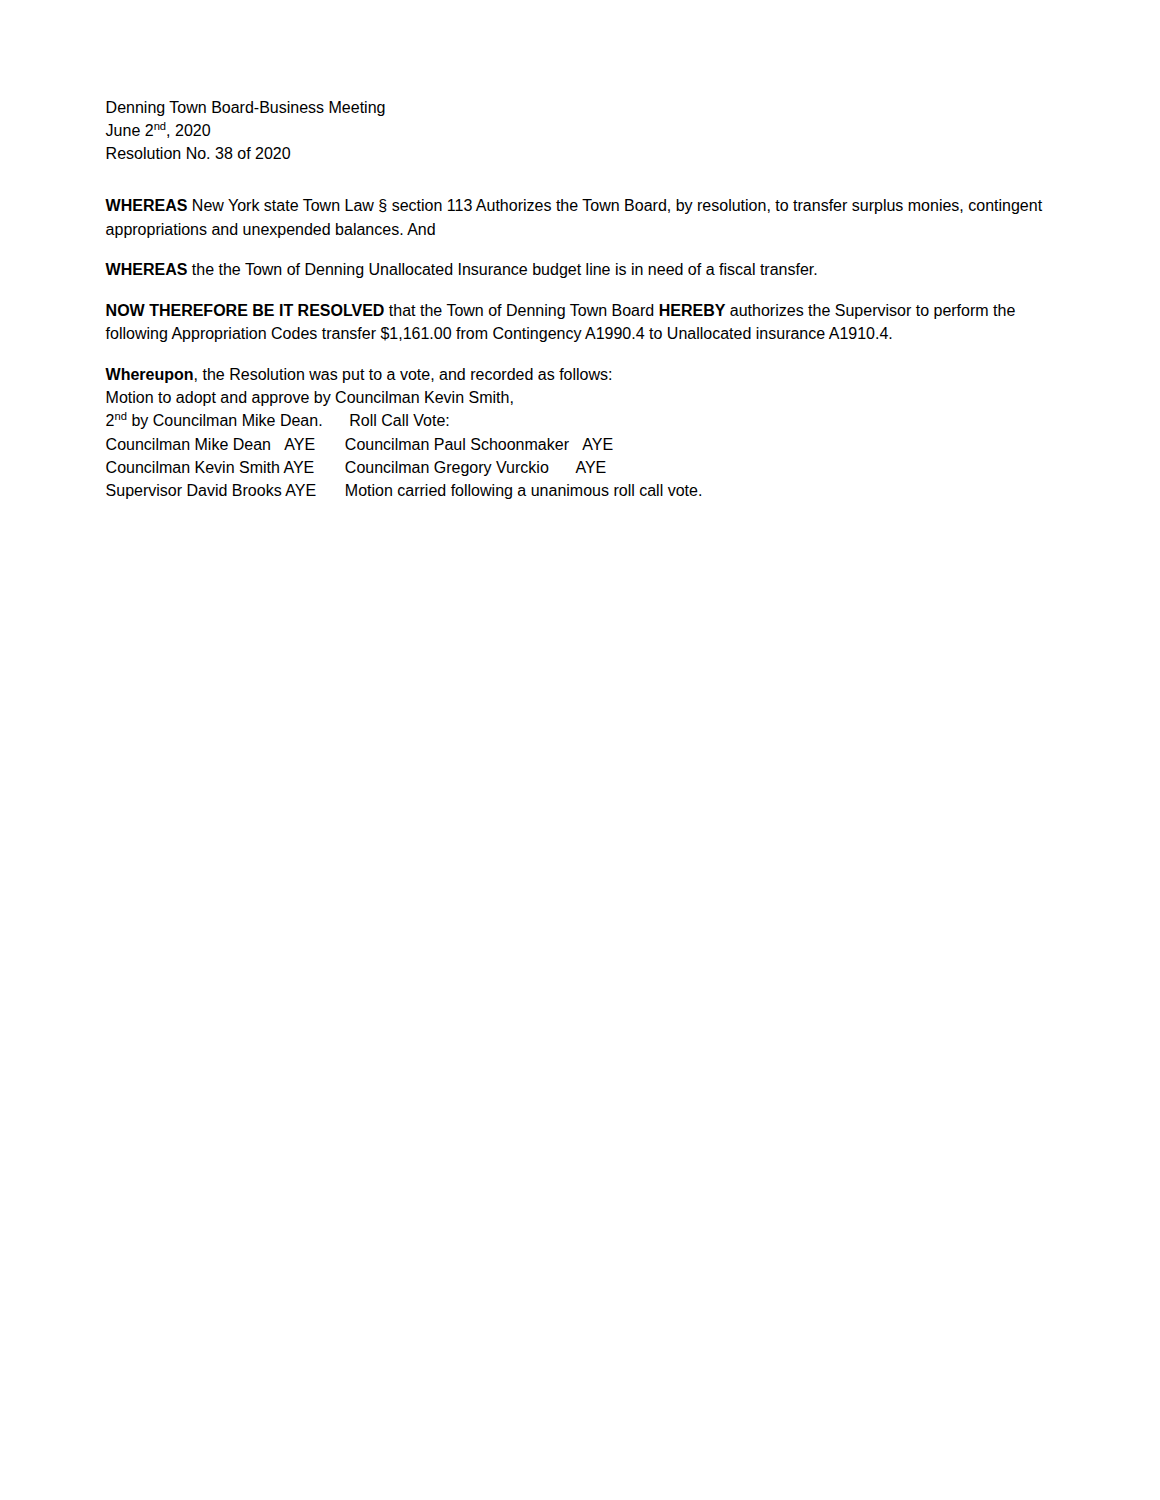Denning Town Board-Business Meeting
June 2nd, 2020
Resolution No. 38 of 2020
WHEREAS New York state Town Law § section 113 Authorizes the Town Board, by resolution, to transfer surplus monies, contingent appropriations and unexpended balances. And
WHEREAS the the Town of Denning Unallocated Insurance budget line is in need of a fiscal transfer.
NOW THEREFORE BE IT RESOLVED that the Town of Denning Town Board HEREBY authorizes the Supervisor to perform the following Appropriation Codes transfer $1,161.00 from Contingency A1990.4 to Unallocated insurance A1910.4.
Whereupon, the Resolution was put to a vote, and recorded as follows:
Motion to adopt and approve by Councilman Kevin Smith,
2nd by Councilman Mike Dean. Roll Call Vote:
| Councilman Mike Dean AYE | Councilman Paul Schoonmaker AYE |
| Councilman Kevin Smith AYE | Councilman Gregory Vurckio AYE |
| Supervisor David Brooks AYE | Motion carried following a unanimous roll call vote. |